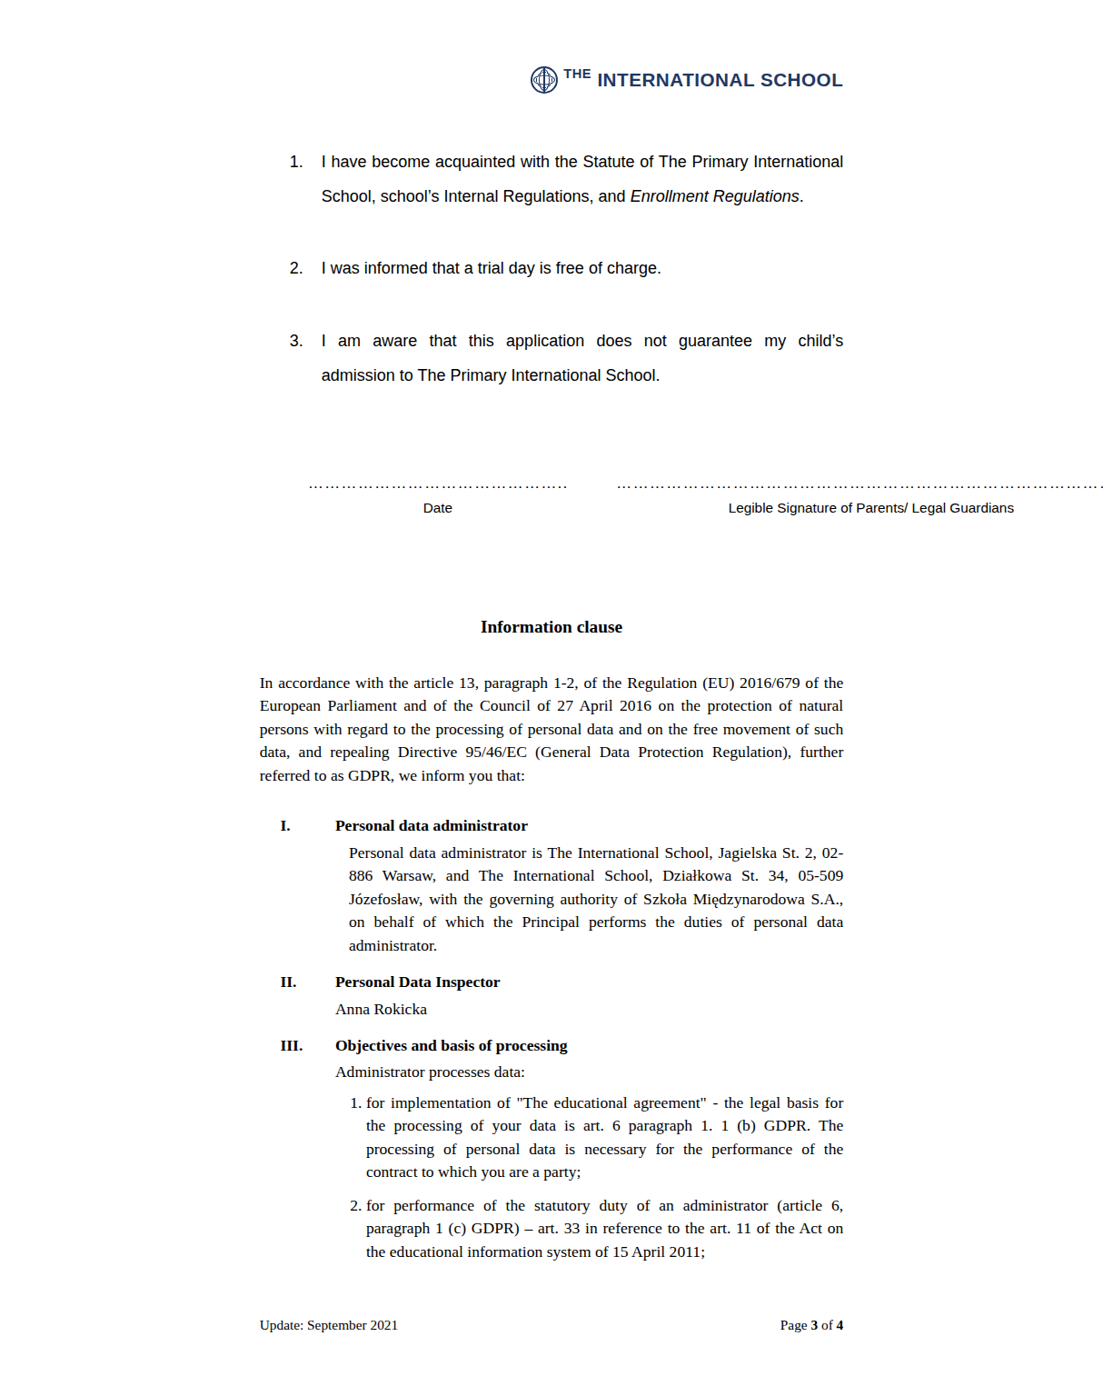THE INTERNATIONAL SCHOOL
I have become acquainted with the Statute of The Primary International School, school’s Internal Regulations, and Enrollment Regulations.
I was informed that a trial day is free of charge.
I am aware that this application does not guarantee my child’s admission to The Primary International School.
………………………………………..
Date
………………………………………………………………………………..
Legible Signature of Parents/ Legal Guardians
Information clause
In accordance with the article 13, paragraph 1-2, of the Regulation (EU) 2016/679 of the European Parliament and of the Council of 27 April 2016 on the protection of natural persons with regard to the processing of personal data and on the free movement of such data, and repealing Directive 95/46/EC (General Data Protection Regulation), further referred to as GDPR, we inform you that:
Personal data administrator Personal data administrator is The International School, Jagielska St. 2, 02-886 Warsaw, and The International School, Działkowa St. 34, 05-509 Józefosław, with the governing authority of Szkoła Międzynarodowa S.A., on behalf of which the Principal performs the duties of personal data administrator.
Personal Data Inspector Anna Rokicka
Objectives and basis of processing Administrator processes data:
for implementation of "The educational agreement" - the legal basis for the processing of your data is art. 6 paragraph 1. 1 (b) GDPR. The processing of personal data is necessary for the performance of the contract to which you are a party;
for performance of the statutory duty of an administrator (article 6, paragraph 1 (c) GDPR) – art. 33 in reference to the art. 11 of the Act on the educational information system of 15 April 2011;
Update: September 2021
Page 3 of 4